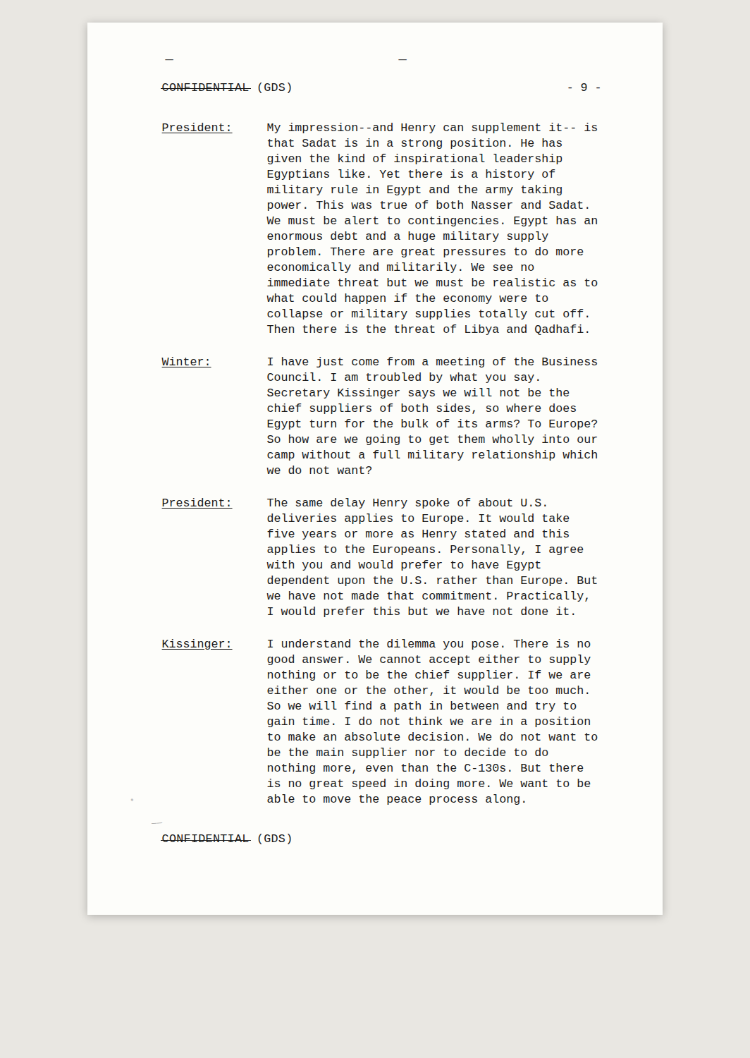— —
CONFIDENTIAL (GDS) - 9 -
| President: | My impression--and Henry can supplement it-- is that Sadat is in a strong position. He has given the kind of inspirational leadership Egyptians like. Yet there is a history of military rule in Egypt and the army taking power. This was true of both Nasser and Sadat. We must be alert to contingencies. Egypt has an enormous debt and a huge military supply problem. There are great pressures to do more economically and militarily. We see no immediate threat but we must be realistic as to what could happen if the economy were to collapse or military supplies totally cut off. Then there is the threat of Libya and Qadhafi. |
| Winter: | I have just come from a meeting of the Business Council. I am troubled by what you say. Secretary Kissinger says we will not be the chief suppliers of both sides, so where does Egypt turn for the bulk of its arms? To Europe? So how are we going to get them wholly into our camp without a full military relationship which we do not want? |
| President: | The same delay Henry spoke of about U.S. deliveries applies to Europe. It would take five years or more as Henry stated and this applies to the Europeans. Personally, I agree with you and would prefer to have Egypt dependent upon the U.S. rather than Europe. But we have not made that commitment. Practically, I would prefer this but we have not done it. |
| Kissinger: | I understand the dilemma you pose. There is no good answer. We cannot accept either to supply nothing or to be the chief supplier. If we are either one or the other, it would be too much. So we will find a path in between and try to gain time. I do not think we are in a position to make an absolute decision. We do not want to be the main supplier nor to decide to do nothing more, even than the C-130s. But there is no great speed in doing more. We want to be able to move the peace process along. |
——
•
CONFIDENTIAL (GDS)